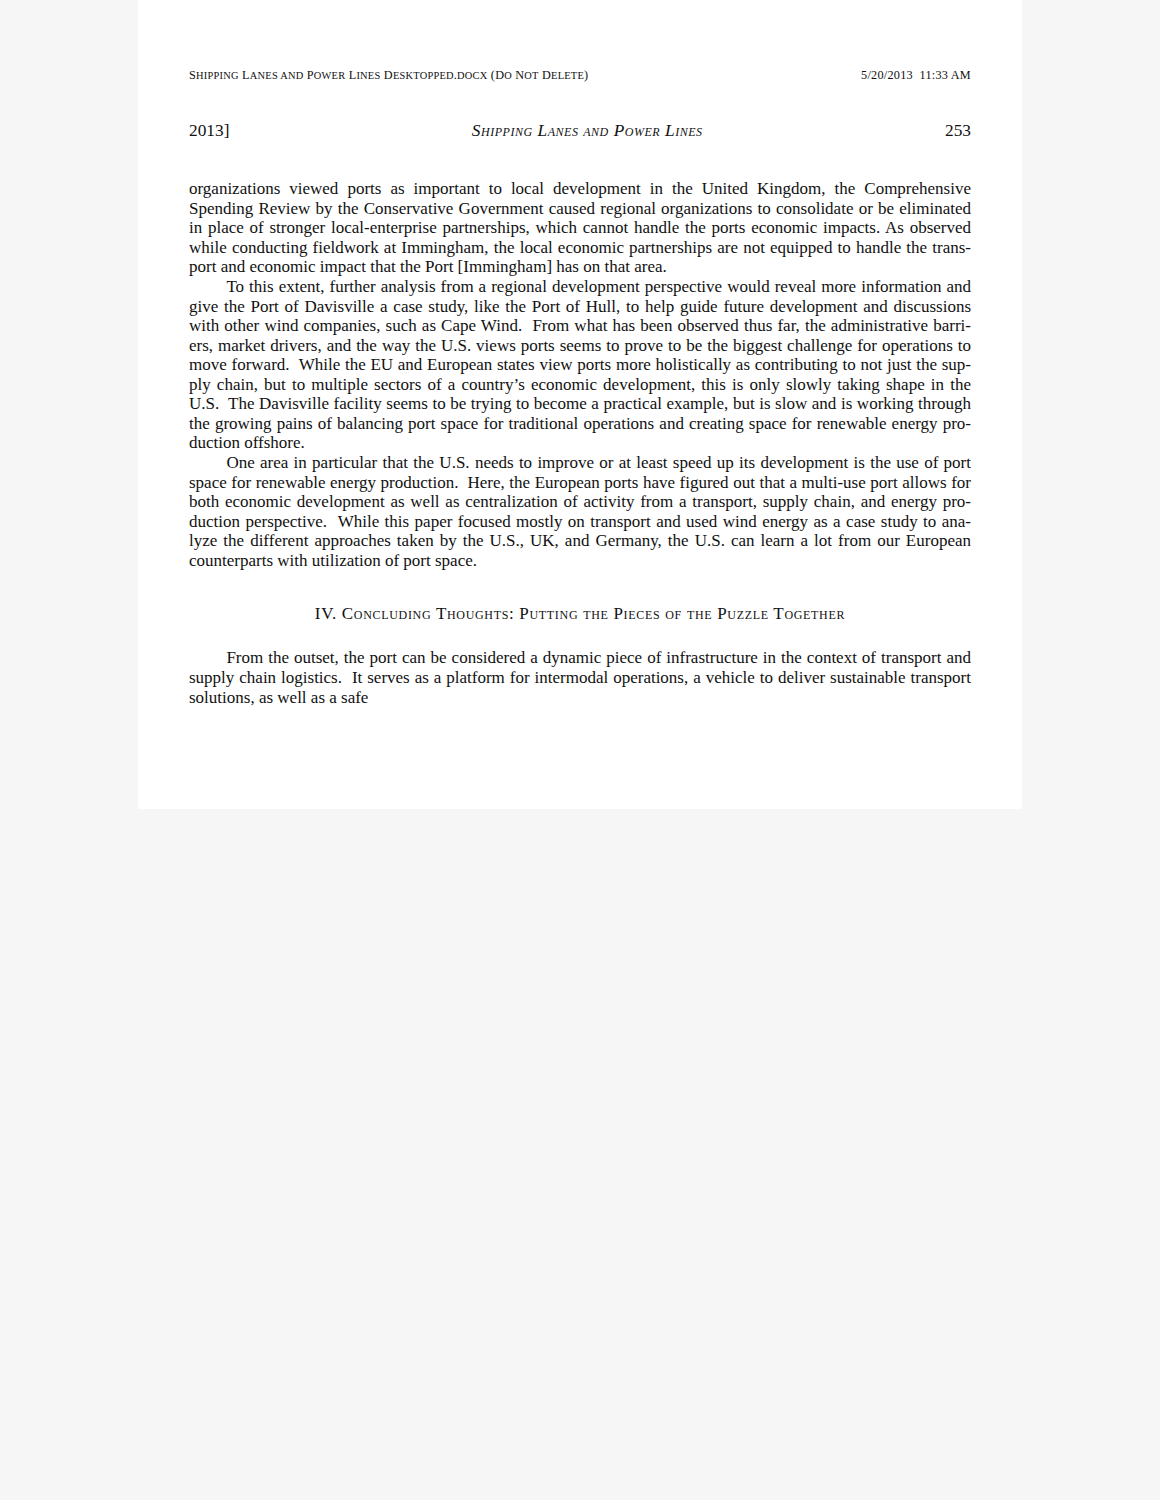SHIPPING LANES AND POWER LINES DESKTOPPED.DOCX (DO NOT DELETE) 5/20/2013 11:33 AM
2013] Shipping Lanes and Power Lines 253
organizations viewed ports as important to local development in the United Kingdom, the Comprehensive Spending Review by the Conservative Government caused regional organizations to consolidate or be eliminated in place of stronger local-enterprise partnerships, which cannot handle the ports economic impacts. As observed while conducting fieldwork at Immingham, the local economic partnerships are not equipped to handle the transport and economic impact that the Port [Immingham] has on that area.
To this extent, further analysis from a regional development perspective would reveal more information and give the Port of Davisville a case study, like the Port of Hull, to help guide future development and discussions with other wind companies, such as Cape Wind. From what has been observed thus far, the administrative barriers, market drivers, and the way the U.S. views ports seems to prove to be the biggest challenge for operations to move forward. While the EU and European states view ports more holistically as contributing to not just the supply chain, but to multiple sectors of a country’s economic development, this is only slowly taking shape in the U.S. The Davisville facility seems to be trying to become a practical example, but is slow and is working through the growing pains of balancing port space for traditional operations and creating space for renewable energy production offshore.
One area in particular that the U.S. needs to improve or at least speed up its development is the use of port space for renewable energy production. Here, the European ports have figured out that a multi-use port allows for both economic development as well as centralization of activity from a transport, supply chain, and energy production perspective. While this paper focused mostly on transport and used wind energy as a case study to analyze the different approaches taken by the U.S., UK, and Germany, the U.S. can learn a lot from our European counterparts with utilization of port space.
IV. Concluding Thoughts: Putting the Pieces of the Puzzle Together
From the outset, the port can be considered a dynamic piece of infrastructure in the context of transport and supply chain logistics. It serves as a platform for intermodal operations, a vehicle to deliver sustainable transport solutions, as well as a safe